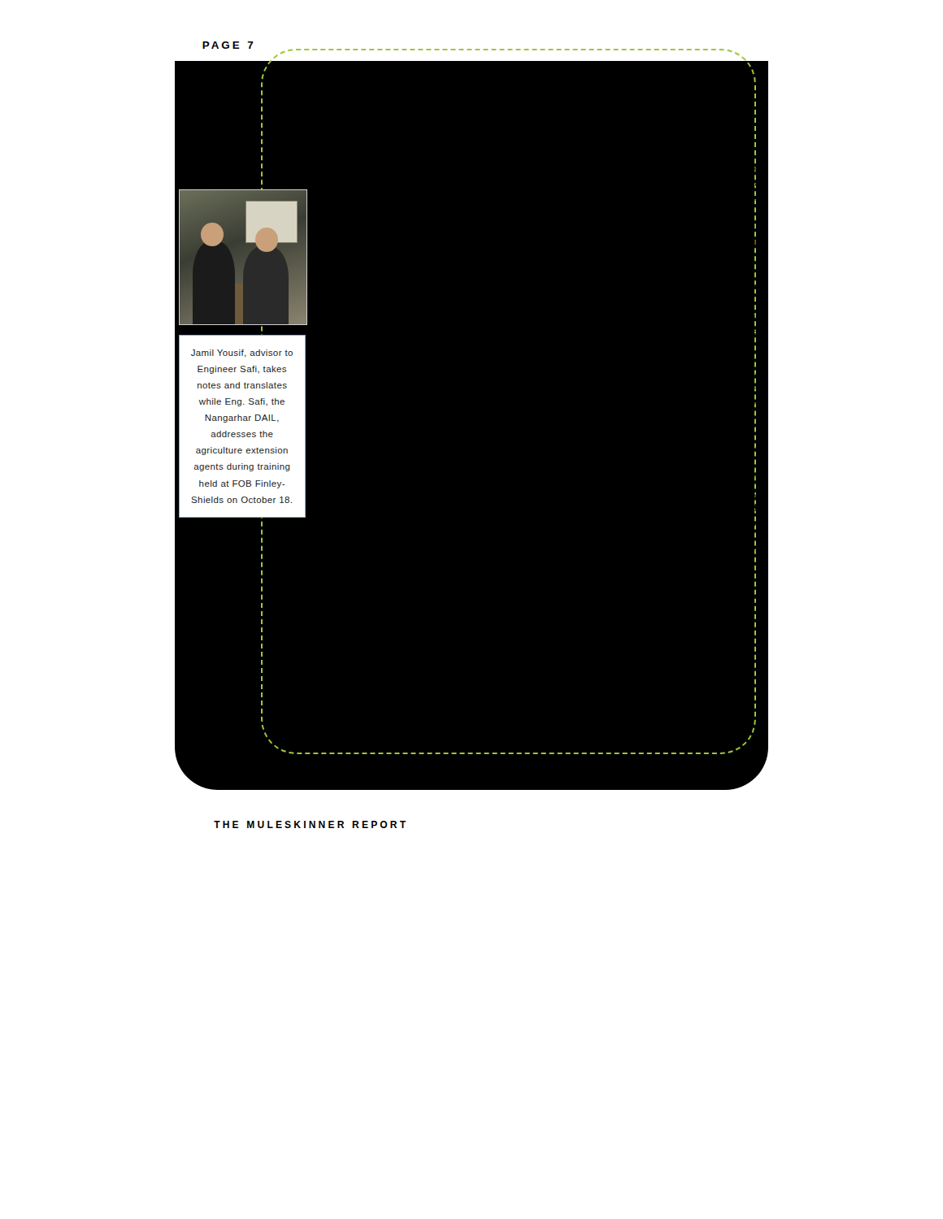PAGE 7
Implementing the Agriculture Extension Agent Leadership Academy
Jamil Yousif, advisor to Engineer Safi, takes notes and translates while Eng. Safi, the Nangarhar DAIL, addresses the agriculture extension agents during training held at FOB Finley-Shields on October 18.
By Capt. John Paluczak
ADT IV has implemented an Agriculture Extension Agent Leadership Academy to increase the capacity and capability of the Nangarhar AEAs. The Leadership Academy has four separate components.
The first component is a series of monthly classes taught by the ADT IV Agriculture Team at FOB Finley-Shields.
The second consists of close and frequent mentoring between the individual AEA and a designated ADT liaison officer.
The third component of the Leadership Academy requires the AEAs to identify and manage a series of small projects that provide quick and visible impact to improve the agriculture infrastructure in their respective districts.
The final component is a series of training support packages being created by the agriculture specialist team members for use by the AEAs in providing agriculture specific training to local farmers.
This article focuses on the first component of the Leadership Academy – the monthly classes hosted by the ADT – and highlights the classes taught during the months of September and October.
The ADT worked with the Director of Agriculture, Irrigation, and Livestock – the provincial line director who manages the AEAs – to identify topics that would have the greatest impact while providing a solid foundation for future training.
Project management techniques were the subject of the first class taught in the Leadership Academy on September 15, 2010. Nine AEAs from ten of the key terrain districts attended the training. In addition to the AEAs, the DAIL and his Extension Manger also attended and their presence emphasized to the AEAs the importance of the event.
Sgt. 1st Class Dannie Thompson developed and taught the Project Management class. The class started with the four basic elements of project management: scope, resources, time, and money.
Thompson explained that project size, goals, and requirements make up the scope. He then told the group that resources consist of people, equipment, and material. He also reviewed the time element, which includes tasks, schedules, and the critical path.
Finally, Thompson told the AEAs that when thinking about money, they needed to factor in costs, contingencies, and cost controls. He also advised the AEAs that, “in addition to the basic elements of project management, people skills such as motivating, coaching, leading, and conflict management rank as some of the most important skill sets that a Project Manager must have.”
Thompson continued the class with a discussion of the five phases of
(Continued on page 8)
THE MULESKINNER REPORT